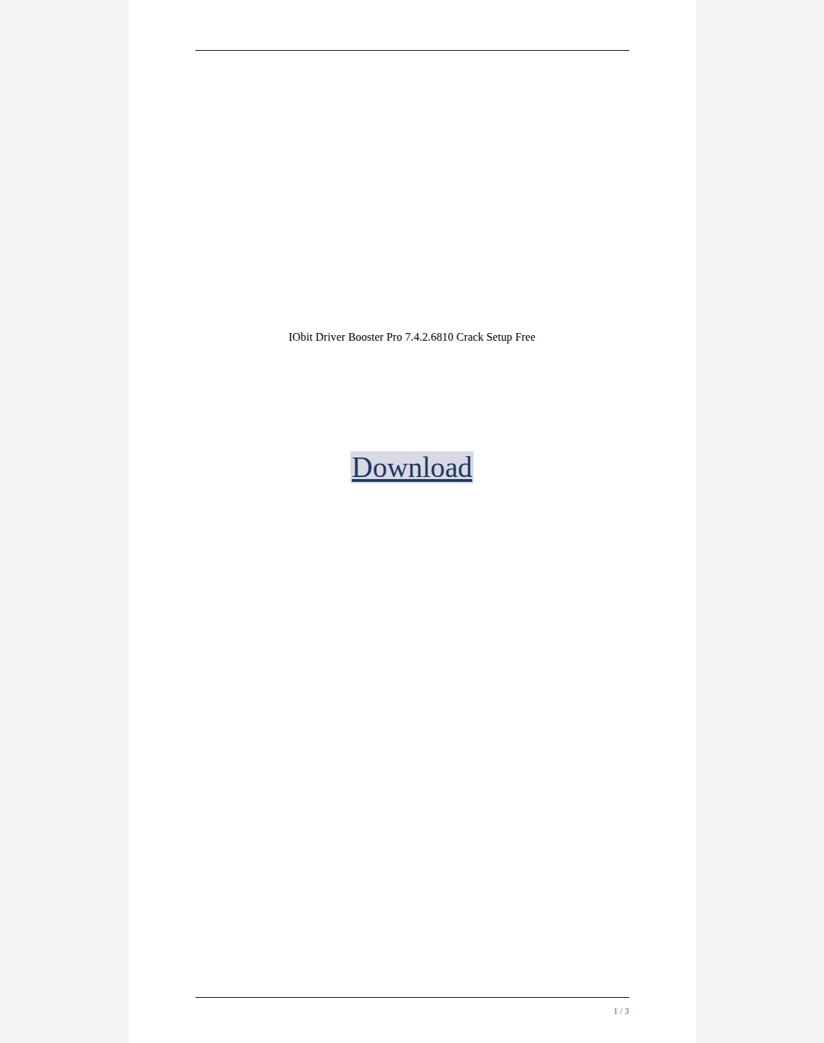IObit Driver Booster Pro 7.4.2.6810 Crack Setup Free
Download
1 / 3